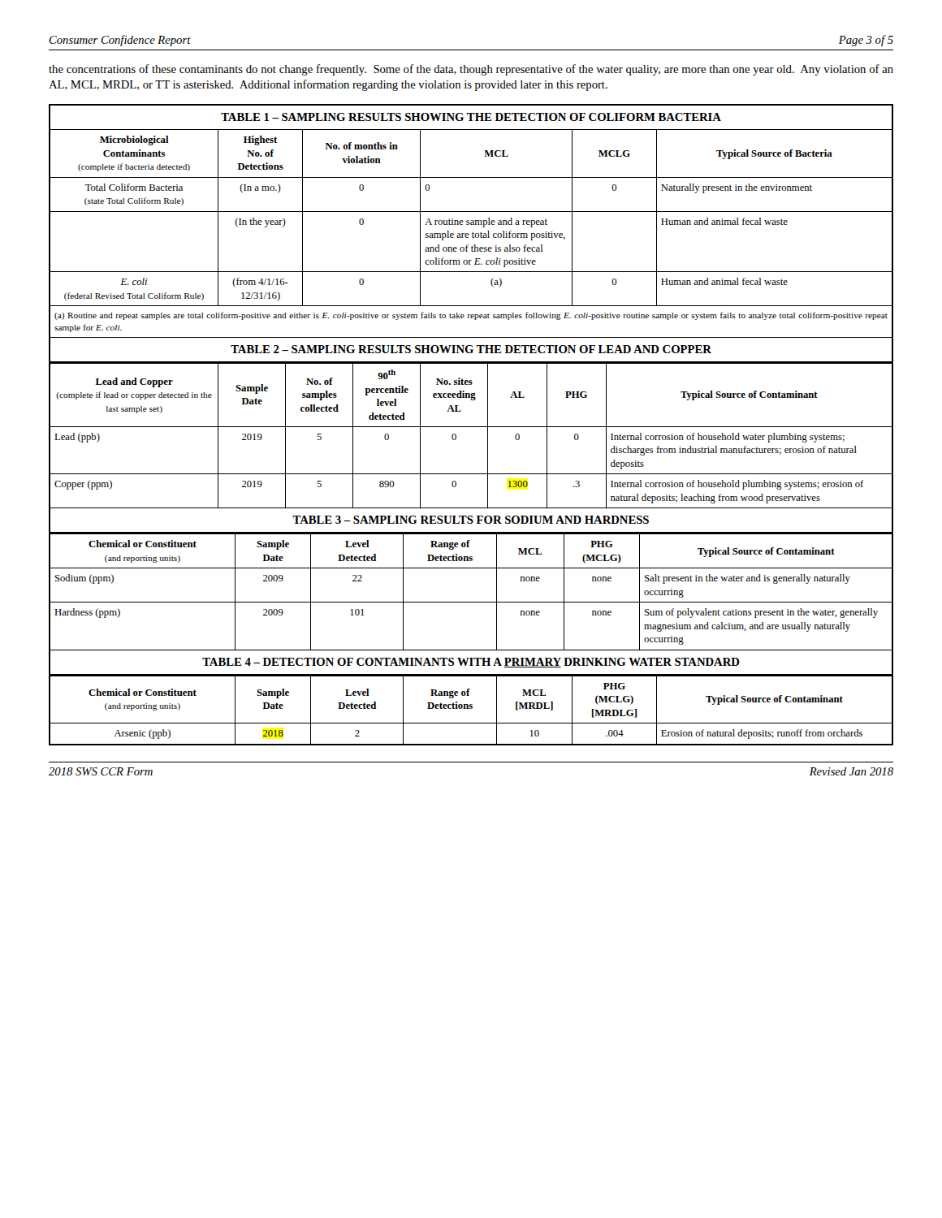Consumer Confidence Report Page 3 of 5
the concentrations of these contaminants do not change frequently. Some of the data, though representative of the water quality, are more than one year old. Any violation of an AL, MCL, MRDL, or TT is asterisked. Additional information regarding the violation is provided later in this report.
| TABLE 1 – SAMPLING RESULTS SHOWING THE DETECTION OF COLIFORM BACTERIA |
| Microbiological Contaminants (complete if bacteria detected) | Highest No. of Detections | No. of months in violation | MCL | MCLG | Typical Source of Bacteria |
| Total Coliform Bacteria (state Total Coliform Rule) | (In a mo.) | 0 | 0 | 0 | Naturally present in the environment |
| | (In the year) | 0 | A routine sample and a repeat sample are total coliform positive, and one of these is also fecal coliform or E. coli positive | | Human and animal fecal waste |
| E. coli (federal Revised Total Coliform Rule) | (from 4/1/16-12/31/16) | 0 | (a) | 0 | Human and animal fecal waste |
| (a) Routine and repeat samples are total coliform-positive and either is E. coli -positive or system fails to take repeat samples following E. coli -positive routine sample or system fails to analyze total coliform-positive repeat sample for E. coli . |
| TABLE 2 – SAMPLING RESULTS SHOWING THE DETECTION OF LEAD AND COPPER |
| Lead and Copper (complete if lead or copper detected in the last sample set) | Sample Date | No. of samples collected | 90 th percentile level detected | No. sites exceeding AL | AL | PHG | Typical Source of Contaminant |
| --- | --- | --- | --- | --- | --- | --- | --- |
| Lead (ppb) | 2019 | 5 | 0 | 0 | 0 | 0 | Internal corrosion of household water plumbing systems; discharges from industrial manufacturers; erosion of natural deposits |
| Copper (ppm) | 2019 | 5 | 890 | 0 | 1300 | .3 | Internal corrosion of household plumbing systems; erosion of natural deposits; leaching from wood preservatives |
| TABLE 3 – SAMPLING RESULTS FOR SODIUM AND HARDNESS |
| Chemical or Constituent (and reporting units) | Sample Date | Level Detected | Range of Detections | MCL | PHG (MCLG) | Typical Source of Contaminant |
| --- | --- | --- | --- | --- | --- | --- |
| Sodium (ppm) | 2009 | 22 | | none | none | Salt present in the water and is generally naturally occurring |
| Hardness (ppm) | 2009 | 101 | | none | none | Sum of polyvalent cations present in the water, generally magnesium and calcium, and are usually naturally occurring |
| TABLE 4 – DETECTION OF CONTAMINANTS WITH A PRIMARY DRINKING WATER STANDARD |
| Chemical or Constituent (and reporting units) | Sample Date | Level Detected | Range of Detections | MCL [MRDL] | PHG (MCLG) [MRDLG] | Typical Source of Contaminant |
| --- | --- | --- | --- | --- | --- | --- |
| Arsenic (ppb) | 2018 | 2 | | 10 | .004 | Erosion of natural deposits; runoff from orchards |
2018 SWS CCR Form Revised Jan 2018